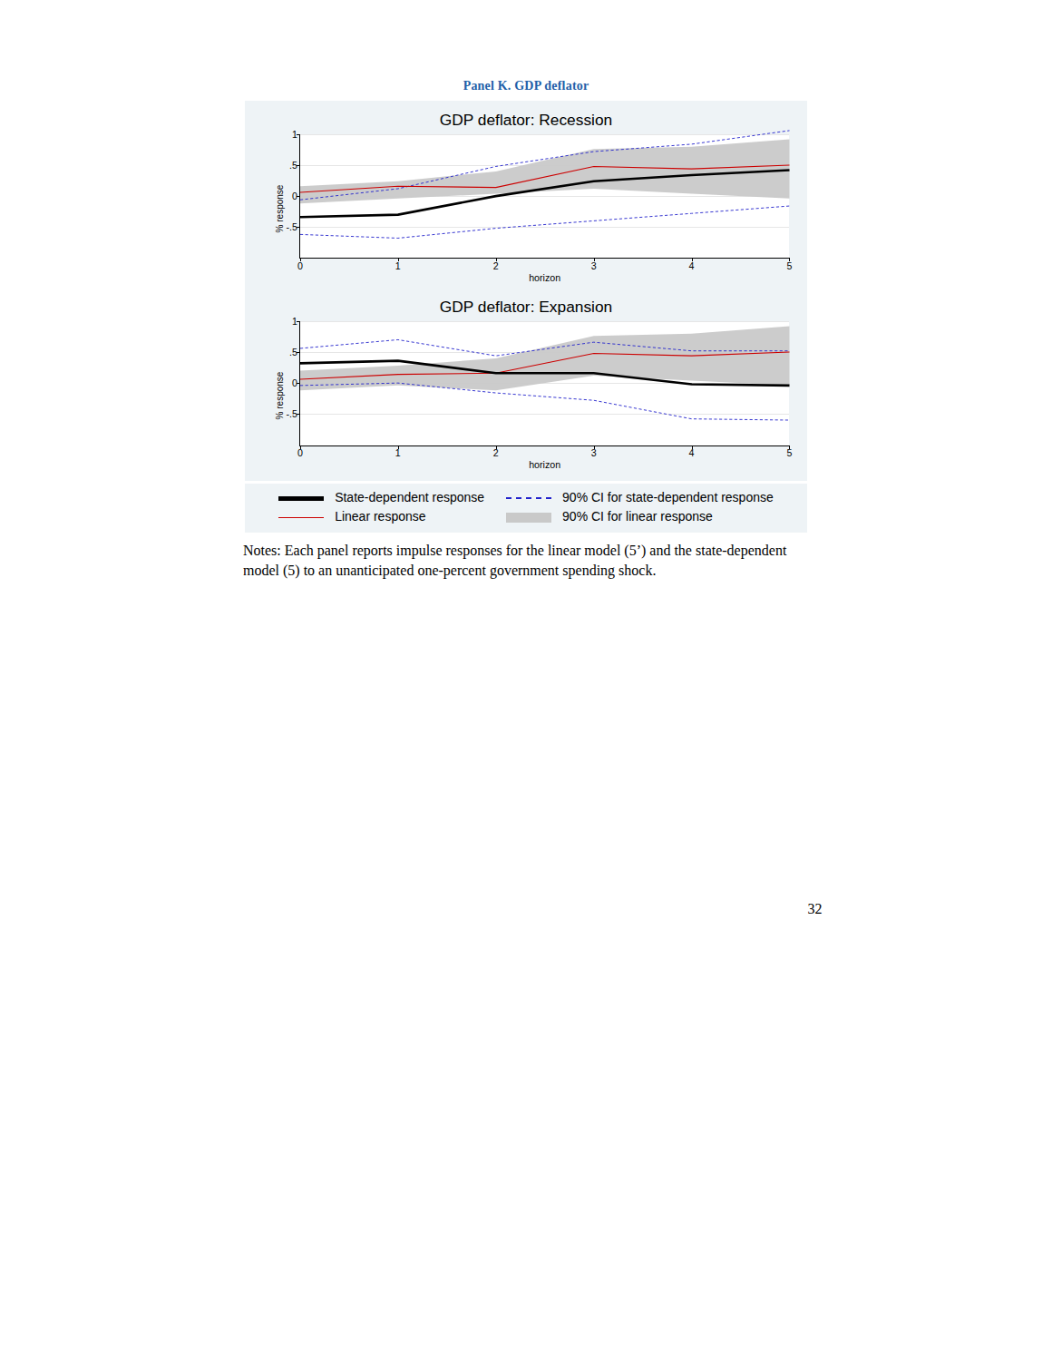Panel K. GDP deflator
GDP deflator: Recession
% response
1
.5
0
-.5
0
1
2
3
4
5
horizon
GDP deflator: Expansion
% response
1
.5
0
-.5
0
1
2
3
4
5
horizon
| | State-dependent response | | 90% CI for state-dependent response |
| | Linear response | | 90% CI for linear response |
Notes: Each panel reports impulse responses for the linear model (5’) and the state-dependent model (5) to an unanticipated one-percent government spending shock.
32